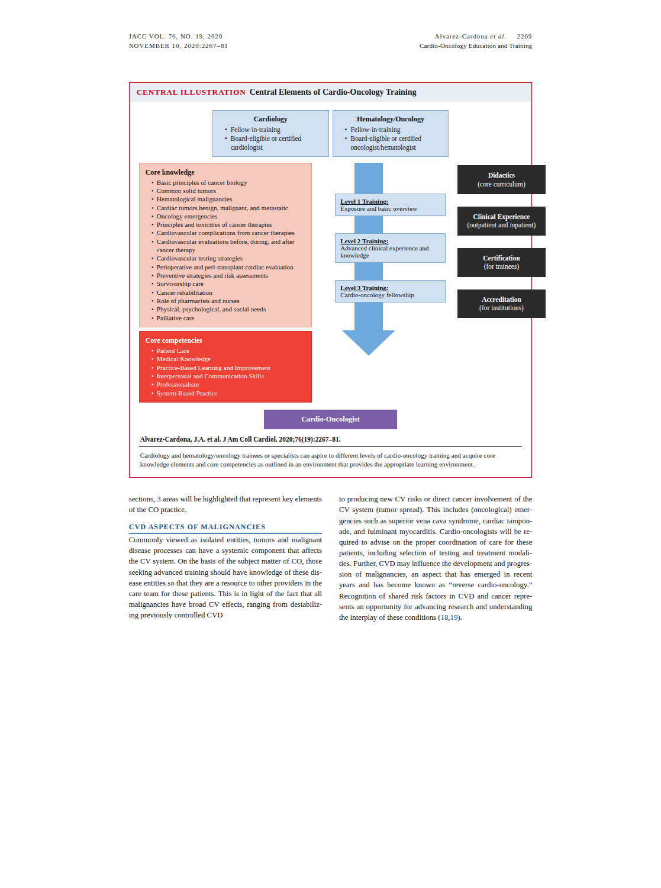JACC VOL. 76, NO. 19, 2020
NOVEMBER 10, 2020:2267–81
Alvarez-Cardona et al. 2269
Cardio-Oncology Education and Training
CENTRAL ILLUSTRATION Central Elements of Cardio-Oncology Training
Cardiology
Fellow-in-training
Board-eligible or certified cardiologist
Hematology/Oncology
Fellow-in-training
Board-eligible or certified oncologist/hematologist
Core knowledge
Basic principles of cancer biology
Common solid tumors
Hematological malignancies
Cardiac tumors benign, malignant, and metastatic
Oncology emergencies
Principles and toxicities of cancer therapies
Cardiovascular complications from cancer therapies
Cardiovascular evaluations before, during, and after cancer therapy
Cardiovascular testing strategies
Perioperative and peri-transplant cardiac evaluation
Preventive strategies and risk assessments
Survivorship care
Cancer rehabilitation
Role of pharmacists and nurses
Physical, psychological, and social needs
Palliative care
Core competencies
Patient Care
Medical Knowledge
Practice-Based Learning and Improvement
Interpersonal and Communication Skills
Professionalism
System-Based Practice
Level 1 Training: Exposure and basic overview
Level 2 Training: Advanced clinical experience and knowledge
Level 3 Training: Cardio-oncology fellowship
Didactics(core curriculum)
Clinical Experience(outpatient and inpatient)
Certification(for trainees)
Accreditation(for institutions)
Cardio-Oncologist
Alvarez-Cardona, J.A. et al. J Am Coll Cardiol. 2020;76(19):2267–81.
Cardiology and hematology/oncology trainees or specialists can aspire to different levels of cardio-oncology training and acquire core knowledge elements and core competencies as outlined in an environment that provides the appropriate learning environment.
sections, 3 areas will be highlighted that represent key elements of the CO practice.
CVD ASPECTS OF MALIGNANCIES
Commonly viewed as isolated entities, tumors and malignant disease processes can have a systemic component that affects the CV system. On the basis of the subject matter of CO, those seeking advanced training should have knowledge of these disease entities so that they are a resource to other providers in the care team for these patients. This is in light of the fact that all malignancies have broad CV effects, ranging from destabilizing previously controlled CVD
to producing new CV risks or direct cancer involvement of the CV system (tumor spread). This includes (oncological) emergencies such as superior vena cava syndrome, cardiac tamponade, and fulminant myocarditis. Cardio-oncologists will be required to advise on the proper coordination of care for these patients, including selection of testing and treatment modalities. Further, CVD may influence the development and progression of malignancies, an aspect that has emerged in recent years and has become known as “reverse cardio-oncology.” Recognition of shared risk factors in CVD and cancer represents an opportunity for advancing research and understanding the interplay of these conditions (18,19).